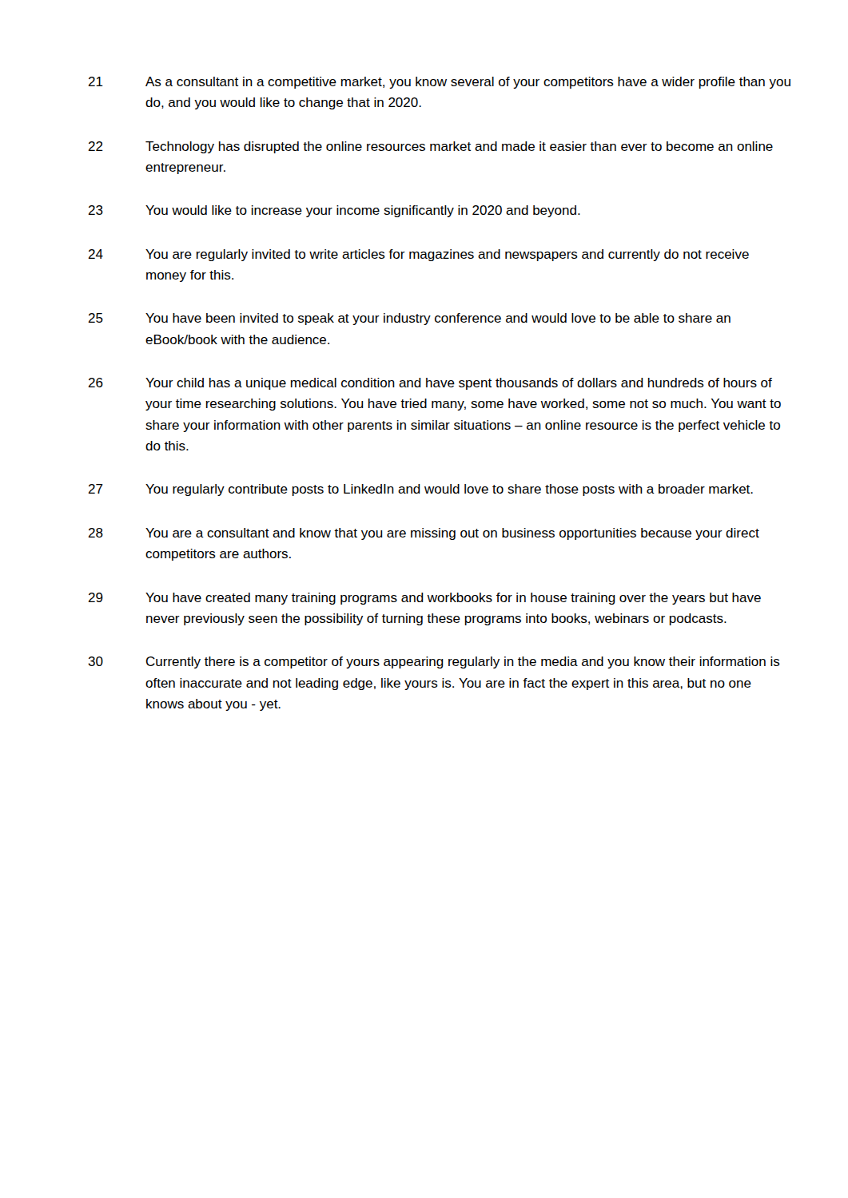As a consultant in a competitive market, you know several of your competitors have a wider profile than you do, and you would like to change that in 2020.
Technology has disrupted the online resources market and made it easier than ever to become an online entrepreneur.
You would like to increase your income significantly in 2020 and beyond.
You are regularly invited to write articles for magazines and newspapers and currently do not receive money for this.
You have been invited to speak at your industry conference and would love to be able to share an eBook/book with the audience.
Your child has a unique medical condition and have spent thousands of dollars and hundreds of hours of your time researching solutions. You have tried many, some have worked, some not so much. You want to share your information with other parents in similar situations – an online resource is the perfect vehicle to do this.
You regularly contribute posts to LinkedIn and would love to share those posts with a broader market.
You are a consultant and know that you are missing out on business opportunities because your direct competitors are authors.
You have created many training programs and workbooks for in house training over the years but have never previously seen the possibility of turning these programs into books, webinars or podcasts.
Currently there is a competitor of yours appearing regularly in the media and you know their information is often inaccurate and not leading edge, like yours is. You are in fact the expert in this area, but no one knows about you - yet.